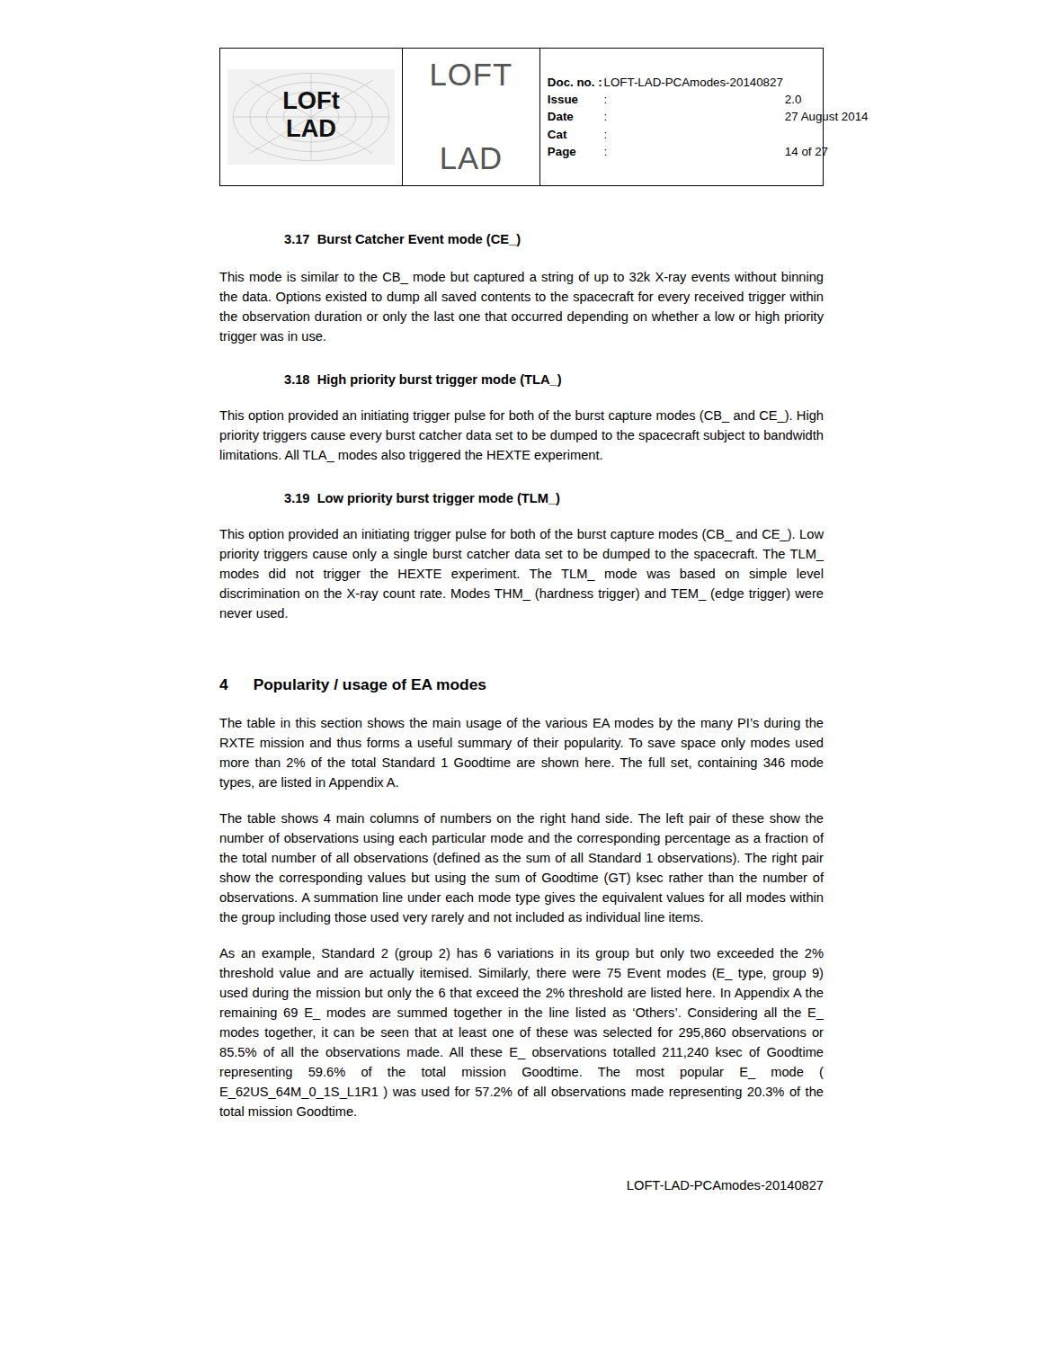| | LOFT LAD | / Doc. no. : / LOFT-LAD-PCAmodes-20140827 / / Issue / : / 2.0 / / Date / : / 27 August 2014 / / Cat / : / / / Page / : / 14 of 27 / |
3.17 Burst Catcher Event mode (CE_)
This mode is similar to the CB_ mode but captured a string of up to 32k X-ray events without binning the data. Options existed to dump all saved contents to the spacecraft for every received trigger within the observation duration or only the last one that occurred depending on whether a low or high priority trigger was in use.
3.18 High priority burst trigger mode (TLA_)
This option provided an initiating trigger pulse for both of the burst capture modes (CB_ and CE_). High priority triggers cause every burst catcher data set to be dumped to the spacecraft subject to bandwidth limitations. All TLA_ modes also triggered the HEXTE experiment.
3.19 Low priority burst trigger mode (TLM_)
This option provided an initiating trigger pulse for both of the burst capture modes (CB_ and CE_). Low priority triggers cause only a single burst catcher data set to be dumped to the spacecraft. The TLM_ modes did not trigger the HEXTE experiment. The TLM_ mode was based on simple level discrimination on the X-ray count rate. Modes THM_ (hardness trigger) and TEM_ (edge trigger) were never used.
4
Popularity / usage of EA modes
The table in this section shows the main usage of the various EA modes by the many PI’s during the RXTE mission and thus forms a useful summary of their popularity. To save space only modes used more than 2% of the total Standard 1 Goodtime are shown here. The full set, containing 346 mode types, are listed in Appendix A.
The table shows 4 main columns of numbers on the right hand side. The left pair of these show the number of observations using each particular mode and the corresponding percentage as a fraction of the total number of all observations (defined as the sum of all Standard 1 observations). The right pair show the corresponding values but using the sum of Goodtime (GT) ksec rather than the number of observations. A summation line under each mode type gives the equivalent values for all modes within the group including those used very rarely and not included as individual line items.
As an example, Standard 2 (group 2) has 6 variations in its group but only two exceeded the 2% threshold value and are actually itemised. Similarly, there were 75 Event modes (E_ type, group 9) used during the mission but only the 6 that exceed the 2% threshold are listed here. In Appendix A the remaining 69 E_ modes are summed together in the line listed as ‘Others’. Considering all the E_ modes together, it can be seen that at least one of these was selected for 295,860 observations or 85.5% of all the observations made. All these E_ observations totalled 211,240 ksec of Goodtime representing 59.6% of the total mission Goodtime. The most popular E_ mode ( E_62US_64M_0_1S_L1R1 ) was used for 57.2% of all observations made representing 20.3% of the total mission Goodtime.
LOFT-LAD-PCAmodes-20140827